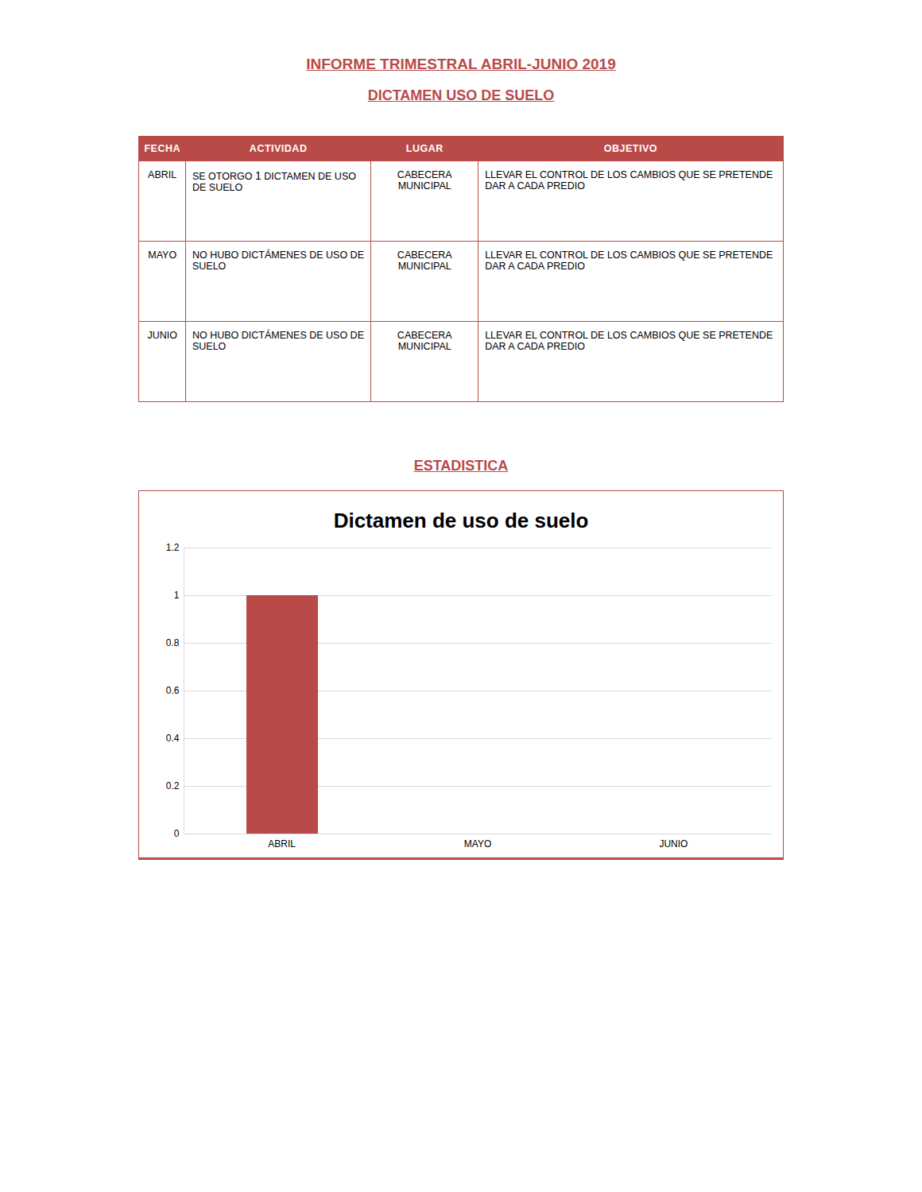INFORME TRIMESTRAL ABRIL-JUNIO 2019
DICTAMEN USO DE SUELO
| FECHA | ACTIVIDAD | LUGAR | OBJETIVO |
| --- | --- | --- | --- |
| ABRIL | SE OTORGO 1 DICTAMEN DE USO DE SUELO | CABECERA MUNICIPAL | LLEVAR EL CONTROL DE LOS CAMBIOS QUE SE PRETENDE DAR A CADA PREDIO |
| MAYO | NO HUBO DICTÁMENES DE USO DE SUELO | CABECERA MUNICIPAL | LLEVAR EL CONTROL DE LOS CAMBIOS QUE SE PRETENDE DAR A CADA PREDIO |
| JUNIO | NO HUBO DICTÁMENES DE USO DE SUELO | CABECERA MUNICIPAL | LLEVAR EL CONTROL DE LOS CAMBIOS QUE SE PRETENDE DAR A CADA PREDIO |
ESTADISTICA
Dictamen de uso de suelo
1.2 1 0.8 0.6 0.4 0.2 0
ABRIL
MAYO
JUNIO